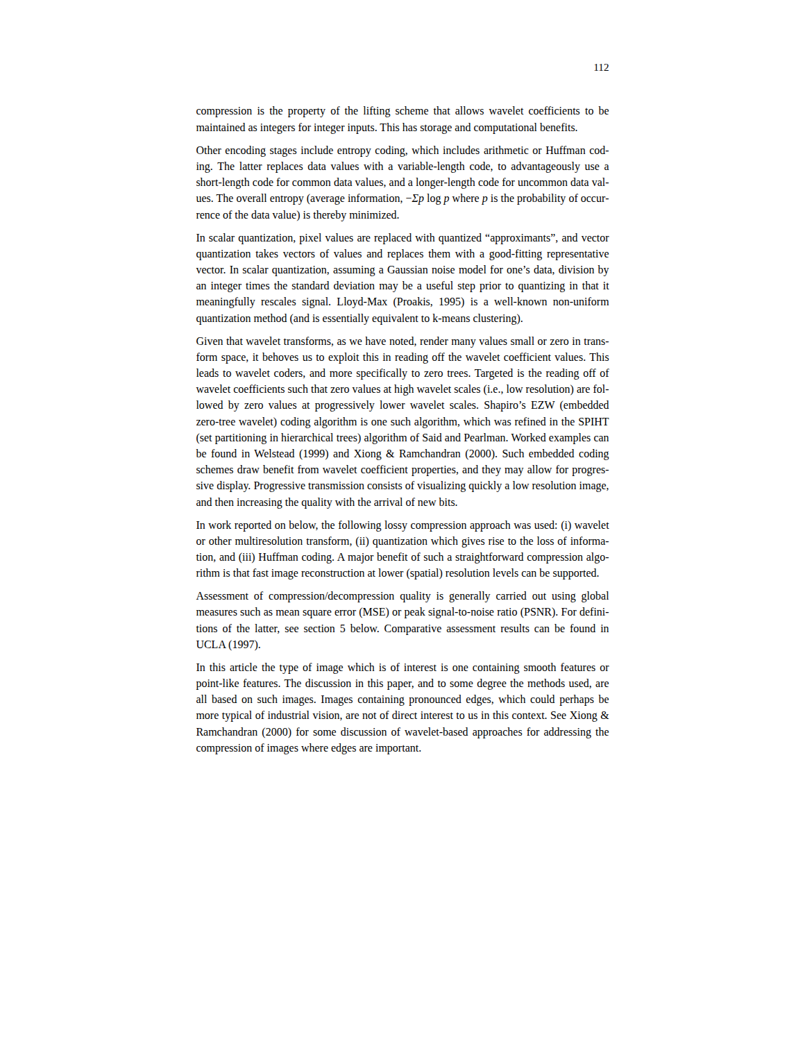112
compression is the property of the lifting scheme that allows wavelet coefficients to be maintained as integers for integer inputs. This has storage and computational benefits.
Other encoding stages include entropy coding, which includes arithmetic or Huffman coding. The latter replaces data values with a variable-length code, to advantageously use a short-length code for common data values, and a longer-length code for uncommon data values. The overall entropy (average information, −Σp log p where p is the probability of occurrence of the data value) is thereby minimized.
In scalar quantization, pixel values are replaced with quantized “approximants”, and vector quantization takes vectors of values and replaces them with a good-fitting representative vector. In scalar quantization, assuming a Gaussian noise model for one’s data, division by an integer times the standard deviation may be a useful step prior to quantizing in that it meaningfully rescales signal. Lloyd-Max (Proakis, 1995) is a well-known non-uniform quantization method (and is essentially equivalent to k-means clustering).
Given that wavelet transforms, as we have noted, render many values small or zero in transform space, it behoves us to exploit this in reading off the wavelet coefficient values. This leads to wavelet coders, and more specifically to zero trees. Targeted is the reading off of wavelet coefficients such that zero values at high wavelet scales (i.e., low resolution) are followed by zero values at progressively lower wavelet scales. Shapiro’s EZW (embedded zero-tree wavelet) coding algorithm is one such algorithm, which was refined in the SPIHT (set partitioning in hierarchical trees) algorithm of Said and Pearlman. Worked examples can be found in Welstead (1999) and Xiong & Ramchandran (2000). Such embedded coding schemes draw benefit from wavelet coefficient properties, and they may allow for progressive display. Progressive transmission consists of visualizing quickly a low resolution image, and then increasing the quality with the arrival of new bits.
In work reported on below, the following lossy compression approach was used: (i) wavelet or other multiresolution transform, (ii) quantization which gives rise to the loss of information, and (iii) Huffman coding. A major benefit of such a straightforward compression algorithm is that fast image reconstruction at lower (spatial) resolution levels can be supported.
Assessment of compression/decompression quality is generally carried out using global measures such as mean square error (MSE) or peak signal-to-noise ratio (PSNR). For definitions of the latter, see section 5 below. Comparative assessment results can be found in UCLA (1997).
In this article the type of image which is of interest is one containing smooth features or point-like features. The discussion in this paper, and to some degree the methods used, are all based on such images. Images containing pronounced edges, which could perhaps be more typical of industrial vision, are not of direct interest to us in this context. See Xiong & Ramchandran (2000) for some discussion of wavelet-based approaches for addressing the compression of images where edges are important.